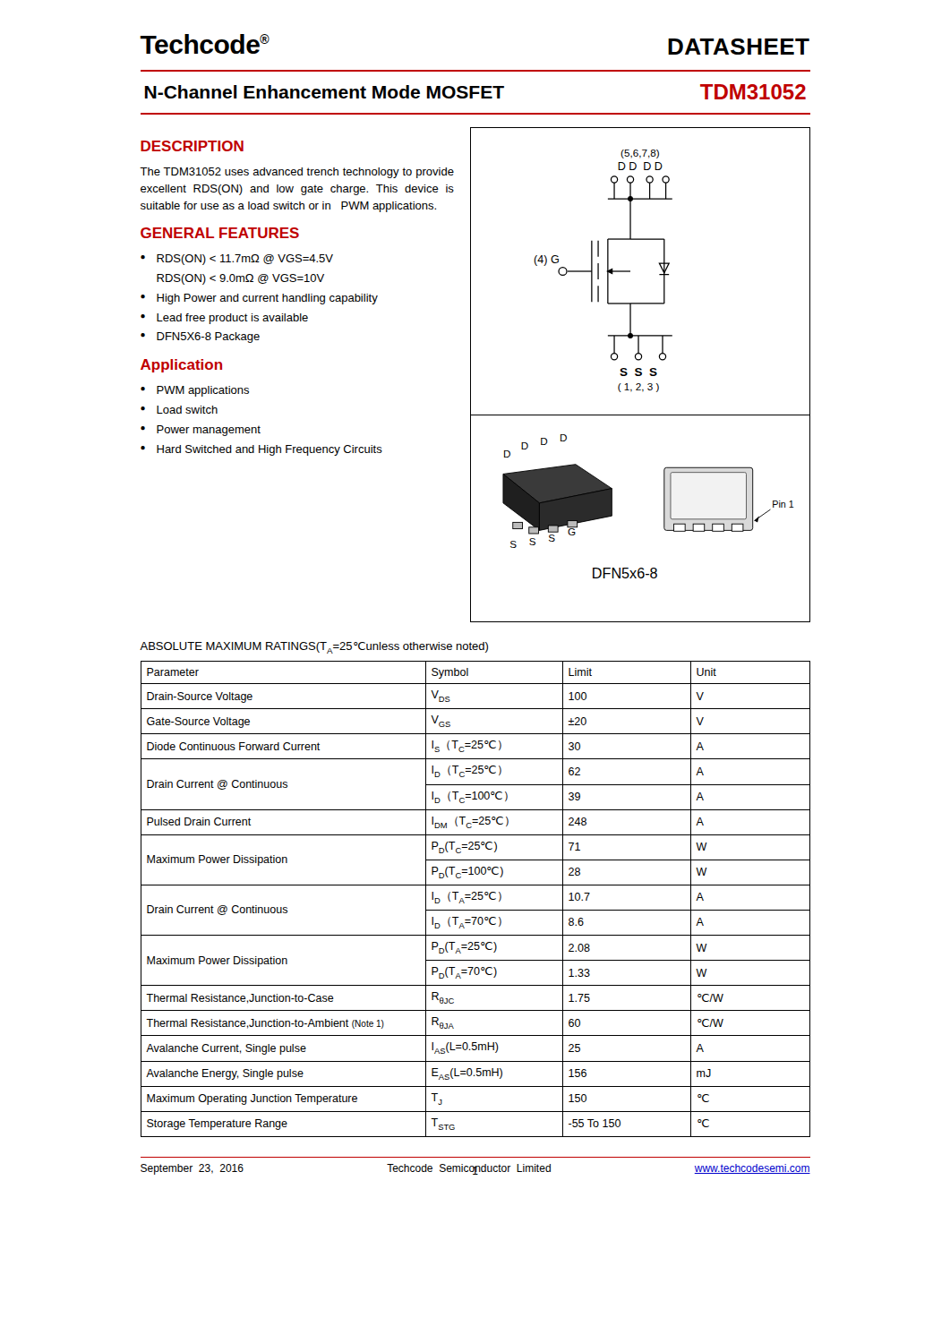Techcode®
DATASHEET
N-Channel Enhancement Mode MOSFET
TDM31052
DESCRIPTION
The TDM31052 uses advanced trench technology to provide excellent RDS(ON) and low gate charge. This device is suitable for use as a load switch or in PWM applications.
GENERAL FEATURES
RDS(ON) < 11.7mΩ @ VGS=4.5V
RDS(ON) < 9.0mΩ @ VGS=10V
High Power and current handling capability
Lead free product is available
DFN5X6-8 Package
Application
PWM applications
Load switch
Power management
Hard Switched and High Frequency Circuits
(5,6,7,8) D D D D (4) G S S S ( 1, 2, 3 )
D D D D S S S G Pin 1 DFN5x6-8
ABSOLUTE MAXIMUM RATINGS(TA=25℃unless otherwise noted)
| Parameter | Symbol | Limit | Unit |
| --- | --- | --- | --- |
| Drain-Source Voltage | V DS | 100 | V |
| Gate-Source Voltage | V GS | ±20 | V |
| Diode Continuous Forward Current | I S （T C =25℃） | 30 | A |
| Drain Current @ Continuous | I D （T C =25℃） | 62 | A |
| I D （T C =100℃） | 39 | A |
| Pulsed Drain Current | I DM （T C =25℃） | 248 | A |
| Maximum Power Dissipation | P D (T C =25℃) | 71 | W |
| P D (T C =100℃) | 28 | W |
| Drain Current @ Continuous | I D （T A =25℃） | 10.7 | A |
| I D （T A =70℃） | 8.6 | A |
| Maximum Power Dissipation | P D (T A =25℃) | 2.08 | W |
| P D (T A =70℃) | 1.33 | W |
| Thermal Resistance,Junction-to-Case | R θJC | 1.75 | ℃/W |
| Thermal Resistance,Junction-to-Ambient (Note 1) | R θJA | 60 | ℃/W |
| Avalanche Current, Single pulse | I AS (L=0.5mH) | 25 | A |
| Avalanche Energy, Single pulse | E AS (L=0.5mH) | 156 | mJ |
| Maximum Operating Junction Temperature | T J | 150 | ℃ |
| Storage Temperature Range | T STG | -55 To 150 | ℃ |
September 23, 2016
Techcode Semiconductor Limited
www.techcodesemi.com
1